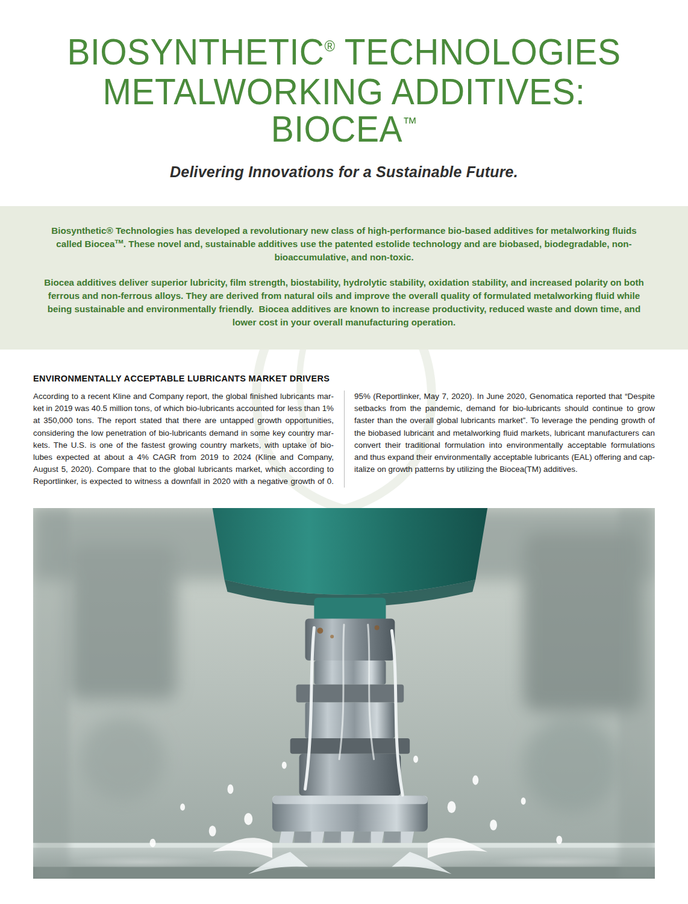BIOSYNTHETIC® TECHNOLOGIES METALWORKING ADDITIVES: BIOCEA™
Delivering Innovations for a Sustainable Future.
Biosynthetic® Technologies has developed a revolutionary new class of high-performance bio-based additives for metalworking fluids called BioceaTM. These novel and, sustainable additives use the patented estolide technology and are biobased, biodegradable, non-bioaccumulative, and non-toxic.
Biocea additives deliver superior lubricity, film strength, biostability, hydrolytic stability, oxidation stability, and increased polarity on both ferrous and non-ferrous alloys. They are derived from natural oils and improve the overall quality of formulated metalworking fluid while being sustainable and environmentally friendly. Biocea additives are known to increase productivity, reduced waste and down time, and lower cost in your overall manufacturing operation.
Environmentally Acceptable Lubricants Market Drivers
According to a recent Kline and Company report, the global finished lubricants market in 2019 was 40.5 million tons, of which bio-lubricants accounted for less than 1% at 350,000 tons. The report stated that there are untapped growth opportunities, considering the low penetration of bio-lubricants demand in some key country markets. The U.S. is one of the fastest growing country markets, with uptake of bio-lubes expected at about a 4% CAGR from 2019 to 2024 (Kline and Company, August 5, 2020). Compare that to the global lubricants market, which according to Reportlinker, is expected to witness a downfall in 2020 with a negative growth of 0. 95% (Reportlinker, May 7, 2020). In June 2020, Genomatica reported that “Despite setbacks from the pandemic, demand for bio-lubricants should continue to grow faster than the overall global lubricants market”. To leverage the pending growth of the biobased lubricant and metalworking fluid markets, lubricant manufacturers can convert their traditional formulation into environmentally acceptable formulations and thus expand their environmentally acceptable lubricants (EAL) offering and capitalize on growth patterns by utilizing the Biocea(TM) additives.